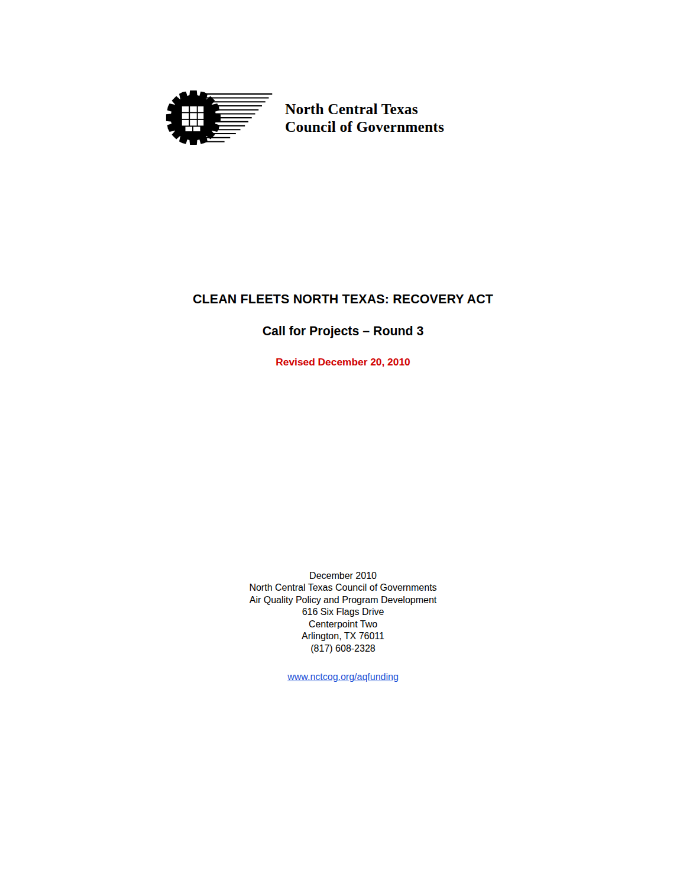North Central Texas
Council of Governments
CLEAN FLEETS NORTH TEXAS: RECOVERY ACT
Call for Projects – Round 3
Revised December 20, 2010
December 2010
North Central Texas Council of Governments
Air Quality Policy and Program Development
616 Six Flags Drive
Centerpoint Two
Arlington, TX 76011
(817) 608-2328
www.nctcog.org/aqfunding